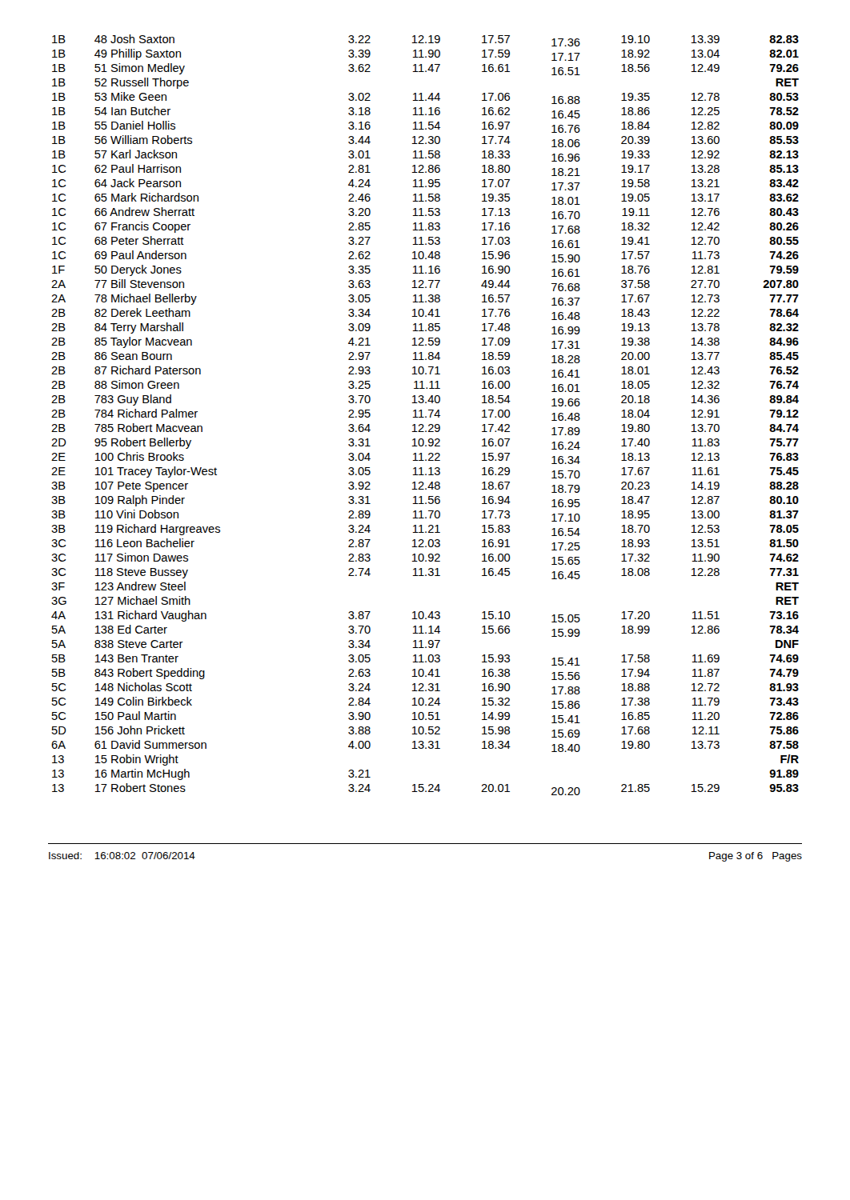| 1B | 48 Josh Saxton | 3.22 | 12.19 | 17.57 | 17.36 | 19.10 | 13.39 | 82.83 |
| 1B | 49 Phillip Saxton | 3.39 | 11.90 | 17.59 | 17.17 | 18.92 | 13.04 | 82.01 |
| 1B | 51 Simon Medley | 3.62 | 11.47 | 16.61 | 16.51 | 18.56 | 12.49 | 79.26 |
| 1B | 52 Russell Thorpe | | | | | | | RET |
| 1B | 53 Mike Geen | 3.02 | 11.44 | 17.06 | 16.88 | 19.35 | 12.78 | 80.53 |
| 1B | 54 Ian Butcher | 3.18 | 11.16 | 16.62 | 16.45 | 18.86 | 12.25 | 78.52 |
| 1B | 55 Daniel Hollis | 3.16 | 11.54 | 16.97 | 16.76 | 18.84 | 12.82 | 80.09 |
| 1B | 56 William Roberts | 3.44 | 12.30 | 17.74 | 18.06 | 20.39 | 13.60 | 85.53 |
| 1B | 57 Karl Jackson | 3.01 | 11.58 | 18.33 | 16.96 | 19.33 | 12.92 | 82.13 |
| 1C | 62 Paul Harrison | 2.81 | 12.86 | 18.80 | 18.21 | 19.17 | 13.28 | 85.13 |
| 1C | 64 Jack Pearson | 4.24 | 11.95 | 17.07 | 17.37 | 19.58 | 13.21 | 83.42 |
| 1C | 65 Mark Richardson | 2.46 | 11.58 | 19.35 | 18.01 | 19.05 | 13.17 | 83.62 |
| 1C | 66 Andrew Sherratt | 3.20 | 11.53 | 17.13 | 16.70 | 19.11 | 12.76 | 80.43 |
| 1C | 67 Francis Cooper | 2.85 | 11.83 | 17.16 | 17.68 | 18.32 | 12.42 | 80.26 |
| 1C | 68 Peter Sherratt | 3.27 | 11.53 | 17.03 | 16.61 | 19.41 | 12.70 | 80.55 |
| 1C | 69 Paul Anderson | 2.62 | 10.48 | 15.96 | 15.90 | 17.57 | 11.73 | 74.26 |
| 1F | 50 Deryck Jones | 3.35 | 11.16 | 16.90 | 16.61 | 18.76 | 12.81 | 79.59 |
| 2A | 77 Bill Stevenson | 3.63 | 12.77 | 49.44 | 76.68 | 37.58 | 27.70 | 207.80 |
| 2A | 78 Michael Bellerby | 3.05 | 11.38 | 16.57 | 16.37 | 17.67 | 12.73 | 77.77 |
| 2B | 82 Derek Leetham | 3.34 | 10.41 | 17.76 | 16.48 | 18.43 | 12.22 | 78.64 |
| 2B | 84 Terry Marshall | 3.09 | 11.85 | 17.48 | 16.99 | 19.13 | 13.78 | 82.32 |
| 2B | 85 Taylor Macvean | 4.21 | 12.59 | 17.09 | 17.31 | 19.38 | 14.38 | 84.96 |
| 2B | 86 Sean Bourn | 2.97 | 11.84 | 18.59 | 18.28 | 20.00 | 13.77 | 85.45 |
| 2B | 87 Richard Paterson | 2.93 | 10.71 | 16.03 | 16.41 | 18.01 | 12.43 | 76.52 |
| 2B | 88 Simon Green | 3.25 | 11.11 | 16.00 | 16.01 | 18.05 | 12.32 | 76.74 |
| 2B | 783 Guy Bland | 3.70 | 13.40 | 18.54 | 19.66 | 20.18 | 14.36 | 89.84 |
| 2B | 784 Richard Palmer | 2.95 | 11.74 | 17.00 | 16.48 | 18.04 | 12.91 | 79.12 |
| 2B | 785 Robert Macvean | 3.64 | 12.29 | 17.42 | 17.89 | 19.80 | 13.70 | 84.74 |
| 2D | 95 Robert Bellerby | 3.31 | 10.92 | 16.07 | 16.24 | 17.40 | 11.83 | 75.77 |
| 2E | 100 Chris Brooks | 3.04 | 11.22 | 15.97 | 16.34 | 18.13 | 12.13 | 76.83 |
| 2E | 101 Tracey Taylor-West | 3.05 | 11.13 | 16.29 | 15.70 | 17.67 | 11.61 | 75.45 |
| 3B | 107 Pete Spencer | 3.92 | 12.48 | 18.67 | 18.79 | 20.23 | 14.19 | 88.28 |
| 3B | 109 Ralph Pinder | 3.31 | 11.56 | 16.94 | 16.95 | 18.47 | 12.87 | 80.10 |
| 3B | 110 Vini Dobson | 2.89 | 11.70 | 17.73 | 17.10 | 18.95 | 13.00 | 81.37 |
| 3B | 119 Richard Hargreaves | 3.24 | 11.21 | 15.83 | 16.54 | 18.70 | 12.53 | 78.05 |
| 3C | 116 Leon Bachelier | 2.87 | 12.03 | 16.91 | 17.25 | 18.93 | 13.51 | 81.50 |
| 3C | 117 Simon Dawes | 2.83 | 10.92 | 16.00 | 15.65 | 17.32 | 11.90 | 74.62 |
| 3C | 118 Steve Bussey | 2.74 | 11.31 | 16.45 | 16.45 | 18.08 | 12.28 | 77.31 |
| 3F | 123 Andrew Steel | | | | | | | RET |
| 3G | 127 Michael Smith | | | | | | | RET |
| 4A | 131 Richard Vaughan | 3.87 | 10.43 | 15.10 | 15.05 | 17.20 | 11.51 | 73.16 |
| 5A | 138 Ed Carter | 3.70 | 11.14 | 15.66 | 15.99 | 18.99 | 12.86 | 78.34 |
| 5A | 838 Steve Carter | 3.34 | 11.97 | | | | | DNF |
| 5B | 143 Ben Tranter | 3.05 | 11.03 | 15.93 | 15.41 | 17.58 | 11.69 | 74.69 |
| 5B | 843 Robert Spedding | 2.63 | 10.41 | 16.38 | 15.56 | 17.94 | 11.87 | 74.79 |
| 5C | 148 Nicholas Scott | 3.24 | 12.31 | 16.90 | 17.88 | 18.88 | 12.72 | 81.93 |
| 5C | 149 Colin Birkbeck | 2.84 | 10.24 | 15.32 | 15.86 | 17.38 | 11.79 | 73.43 |
| 5C | 150 Paul Martin | 3.90 | 10.51 | 14.99 | 15.41 | 16.85 | 11.20 | 72.86 |
| 5D | 156 John Prickett | 3.88 | 10.52 | 15.98 | 15.69 | 17.68 | 12.11 | 75.86 |
| 6A | 61 David Summerson | 4.00 | 13.31 | 18.34 | 18.40 | 19.80 | 13.73 | 87.58 |
| 13 | 15 Robin Wright | | | | | | | F/R |
| 13 | 16 Martin McHugh | 3.21 | | | | | | 91.89 |
| 13 | 17 Robert Stones | 3.24 | 15.24 | 20.01 | 20.20 | 21.85 | 15.29 | 95.83 |
Issued: 16:08:02 07/06/2014
Page 3 of 6 Pages